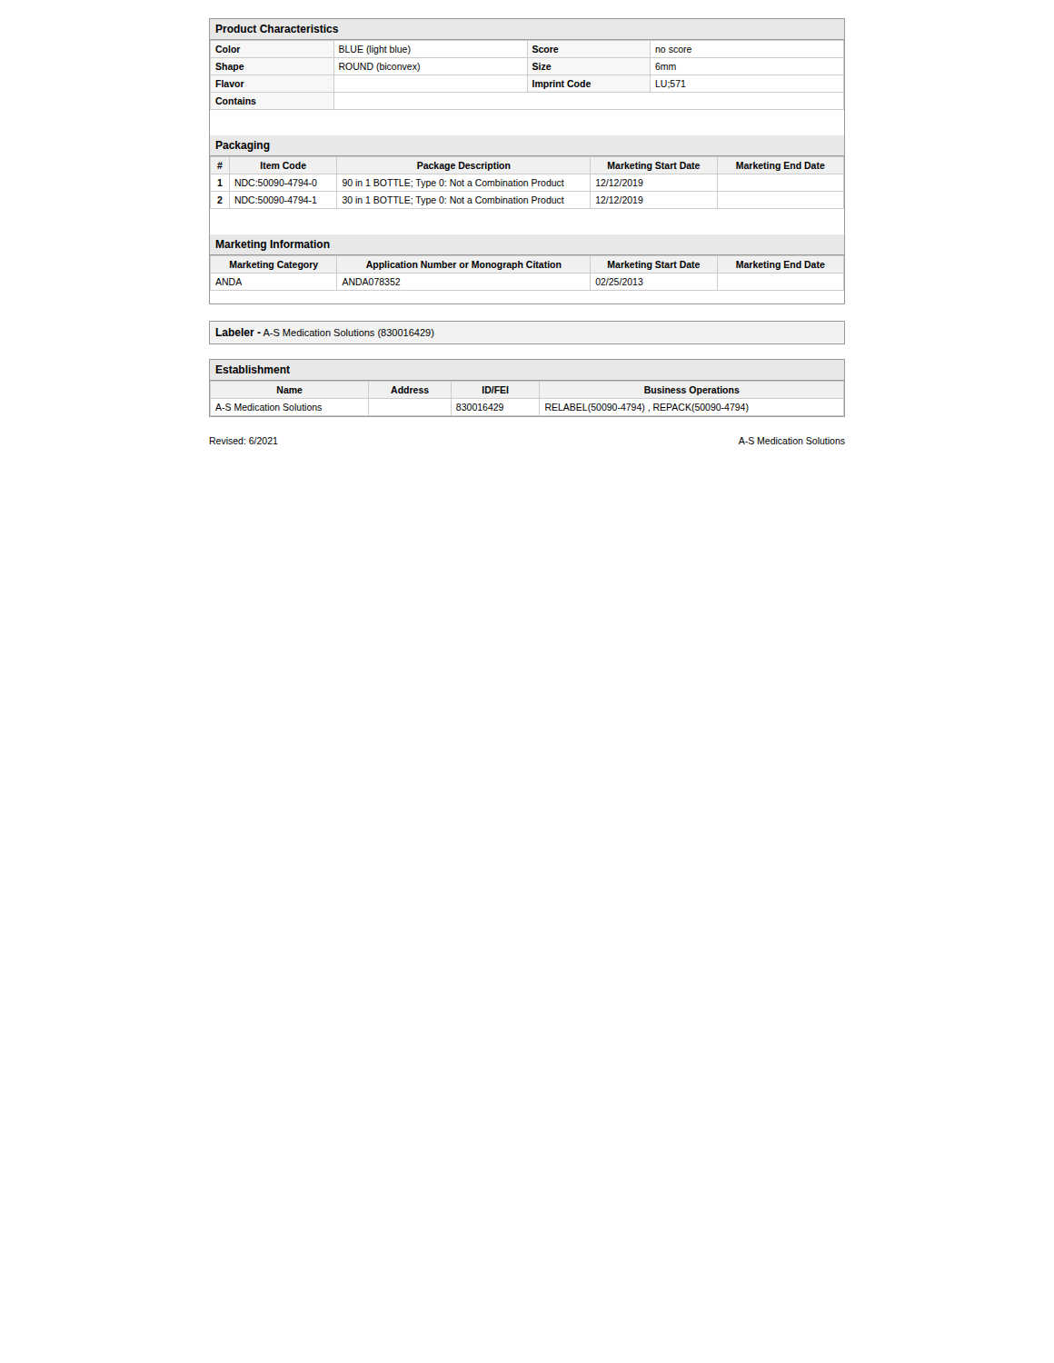Product Characteristics
| Color | BLUE (light blue) | Score | no score |
| Shape | ROUND (biconvex) | Size | 6mm |
| Flavor | | Imprint Code | LU;571 |
| Contains | |
Packaging
| # | Item Code | Package Description | Marketing Start Date | Marketing End Date |
| --- | --- | --- | --- | --- |
| 1 | NDC:50090-4794-0 | 90 in 1 BOTTLE; Type 0: Not a Combination Product | 12/12/2019 | |
| 2 | NDC:50090-4794-1 | 30 in 1 BOTTLE; Type 0: Not a Combination Product | 12/12/2019 | |
Marketing Information
| Marketing Category | Application Number or Monograph Citation | Marketing Start Date | Marketing End Date |
| --- | --- | --- | --- |
| ANDA | ANDA078352 | 02/25/2013 | |
Labeler - A-S Medication Solutions (830016429)
Establishment
| Name | Address | ID/FEI | Business Operations |
| --- | --- | --- | --- |
| A-S Medication Solutions | | 830016429 | RELABEL(50090-4794) , REPACK(50090-4794) |
Revised: 6/2021 A-S Medication Solutions